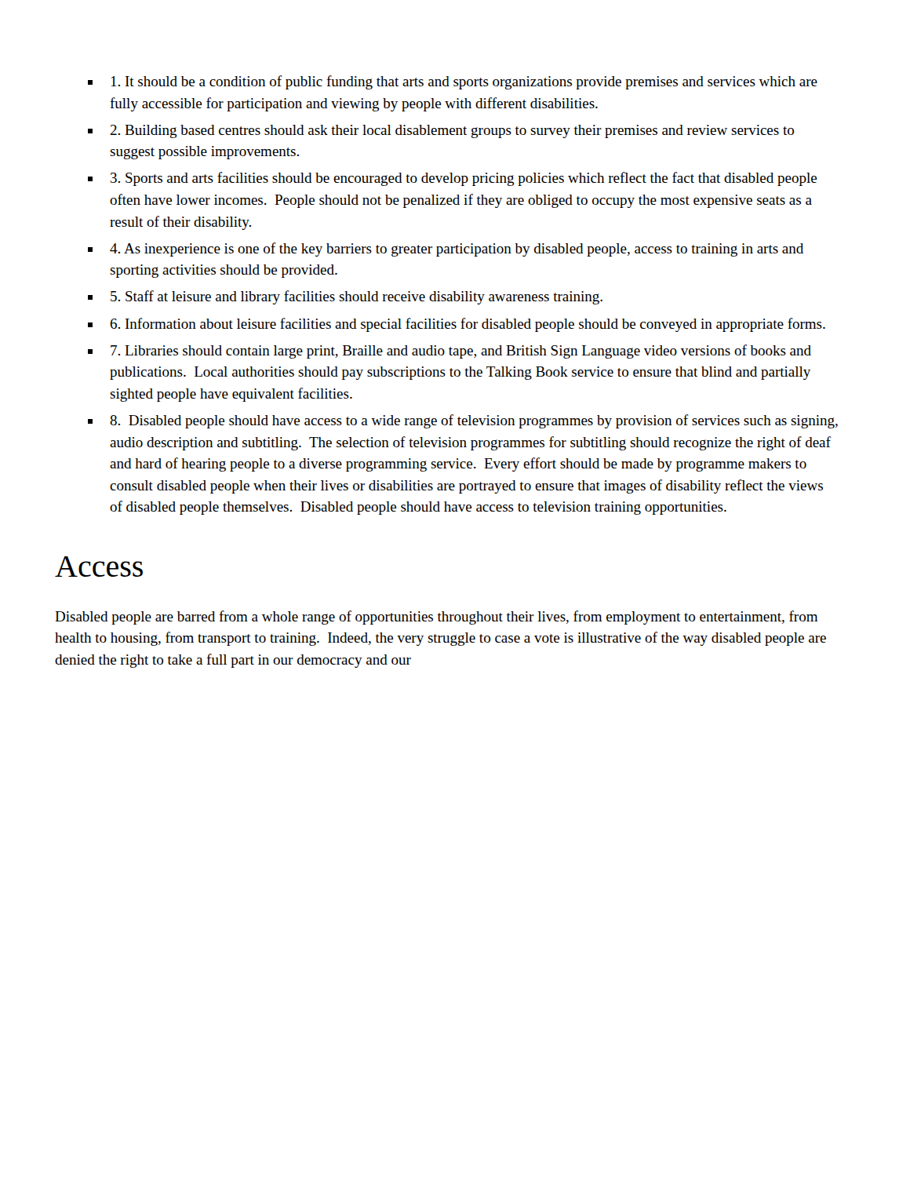1. It should be a condition of public funding that arts and sports organizations provide premises and services which are fully accessible for participation and viewing by people with different disabilities.
2. Building based centres should ask their local disablement groups to survey their premises and review services to suggest possible improvements.
3. Sports and arts facilities should be encouraged to develop pricing policies which reflect the fact that disabled people often have lower incomes. People should not be penalized if they are obliged to occupy the most expensive seats as a result of their disability.
4. As inexperience is one of the key barriers to greater participation by disabled people, access to training in arts and sporting activities should be provided.
5. Staff at leisure and library facilities should receive disability awareness training.
6. Information about leisure facilities and special facilities for disabled people should be conveyed in appropriate forms.
7. Libraries should contain large print, Braille and audio tape, and British Sign Language video versions of books and publications. Local authorities should pay subscriptions to the Talking Book service to ensure that blind and partially sighted people have equivalent facilities.
8. Disabled people should have access to a wide range of television programmes by provision of services such as signing, audio description and subtitling. The selection of television programmes for subtitling should recognize the right of deaf and hard of hearing people to a diverse programming service. Every effort should be made by programme makers to consult disabled people when their lives or disabilities are portrayed to ensure that images of disability reflect the views of disabled people themselves. Disabled people should have access to television training opportunities.
Access
Disabled people are barred from a whole range of opportunities throughout their lives, from employment to entertainment, from health to housing, from transport to training. Indeed, the very struggle to case a vote is illustrative of the way disabled people are denied the right to take a full part in our democracy and our